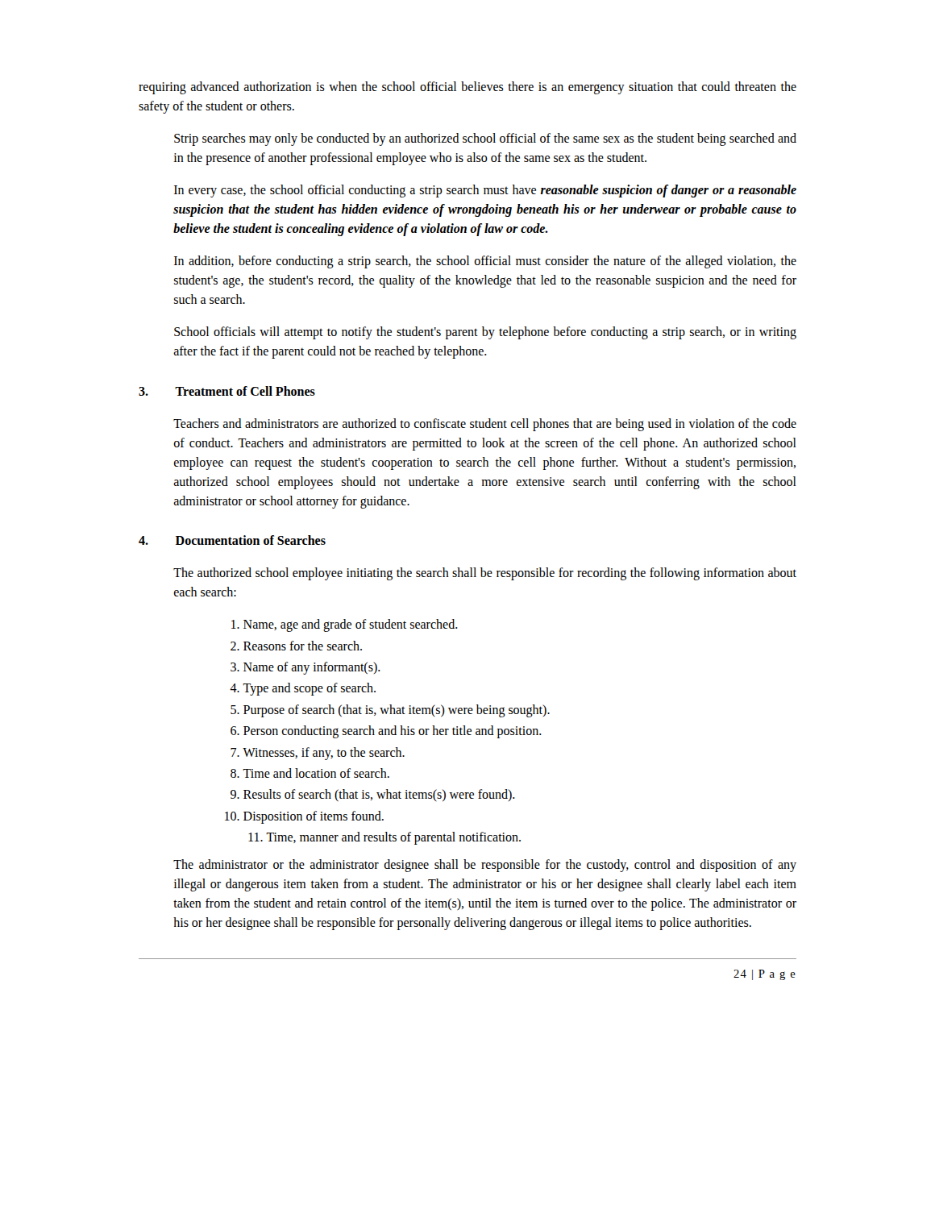requiring advanced authorization is when the school official believes there is an emergency situation that could threaten the safety of the student or others.
Strip searches may only be conducted by an authorized school official of the same sex as the student being searched and in the presence of another professional employee who is also of the same sex as the student.
In every case, the school official conducting a strip search must have reasonable suspicion of danger or a reasonable suspicion that the student has hidden evidence of wrongdoing beneath his or her underwear or probable cause to believe the student is concealing evidence of a violation of law or code.
In addition, before conducting a strip search, the school official must consider the nature of the alleged violation, the student's age, the student's record, the quality of the knowledge that led to the reasonable suspicion and the need for such a search.
School officials will attempt to notify the student's parent by telephone before conducting a strip search, or in writing after the fact if the parent could not be reached by telephone.
3. Treatment of Cell Phones
Teachers and administrators are authorized to confiscate student cell phones that are being used in violation of the code of conduct. Teachers and administrators are permitted to look at the screen of the cell phone. An authorized school employee can request the student's cooperation to search the cell phone further. Without a student's permission, authorized school employees should not undertake a more extensive search until conferring with the school administrator or school attorney for guidance.
4. Documentation of Searches
The authorized school employee initiating the search shall be responsible for recording the following information about each search:
Name, age and grade of student searched.
Reasons for the search.
Name of any informant(s).
Type and scope of search.
Purpose of search (that is, what item(s) were being sought).
Person conducting search and his or her title and position.
Witnesses, if any, to the search.
Time and location of search.
Results of search (that is, what items(s) were found).
Disposition of items found.
Time, manner and results of parental notification.
The administrator or the administrator designee shall be responsible for the custody, control and disposition of any illegal or dangerous item taken from a student. The administrator or his or her designee shall clearly label each item taken from the student and retain control of the item(s), until the item is turned over to the police. The administrator or his or her designee shall be responsible for personally delivering dangerous or illegal items to police authorities.
24 | P a g e